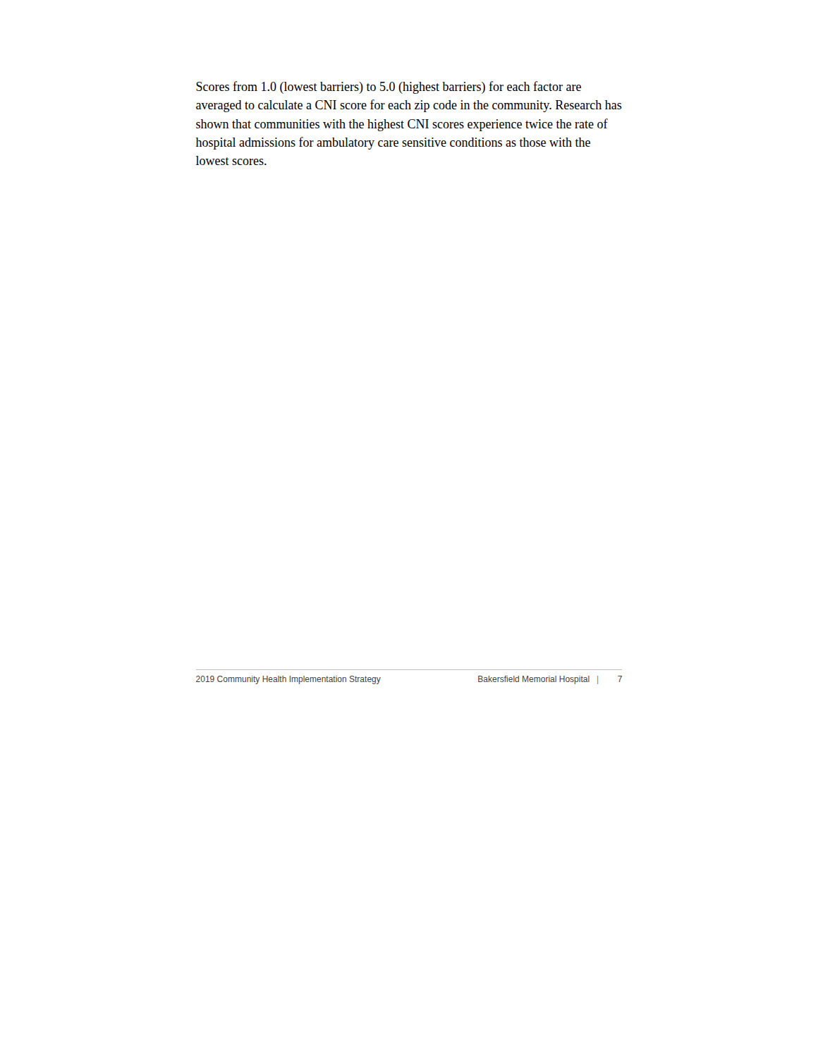Scores from 1.0 (lowest barriers) to 5.0 (highest barriers) for each factor are averaged to calculate a CNI score for each zip code in the community. Research has shown that communities with the highest CNI scores experience twice the rate of hospital admissions for ambulatory care sensitive conditions as those with the lowest scores.
2019 Community Health Implementation Strategy Bakersfield Memorial Hospital|7